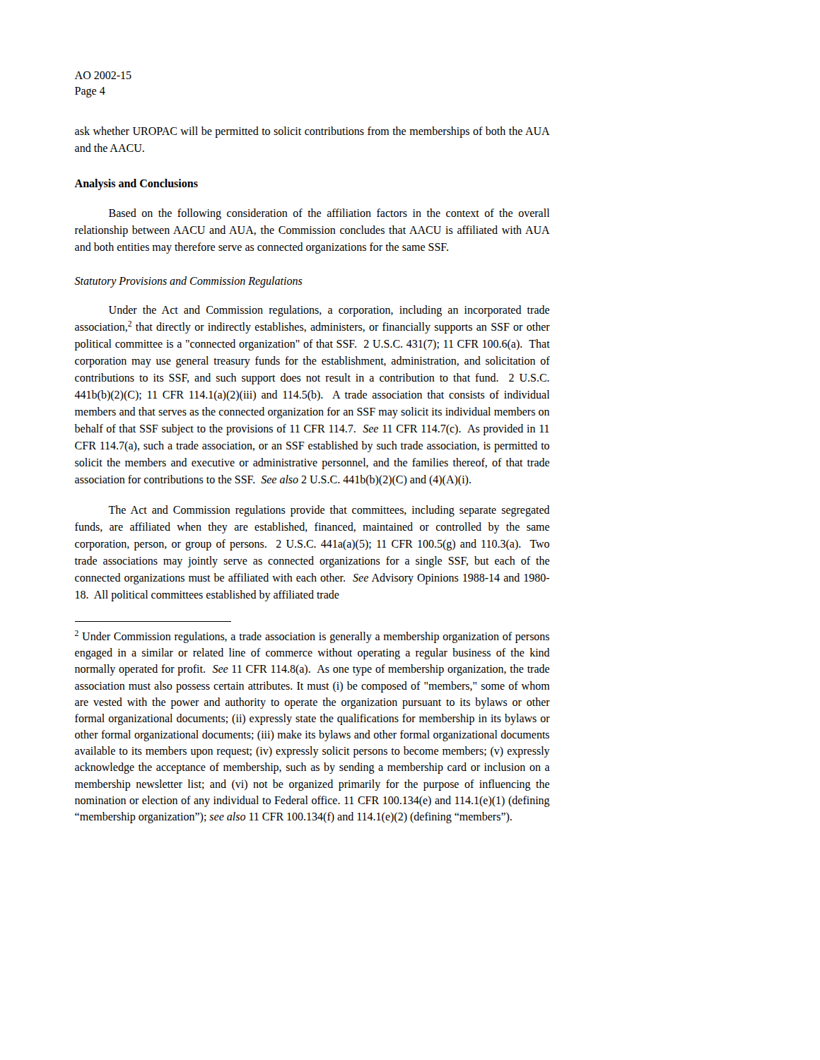AO 2002-15
Page 4
ask whether UROPAC will be permitted to solicit contributions from the memberships of both the AUA and the AACU.
Analysis and Conclusions
Based on the following consideration of the affiliation factors in the context of the overall relationship between AACU and AUA, the Commission concludes that AACU is affiliated with AUA and both entities may therefore serve as connected organizations for the same SSF.
Statutory Provisions and Commission Regulations
Under the Act and Commission regulations, a corporation, including an incorporated trade association,2 that directly or indirectly establishes, administers, or financially supports an SSF or other political committee is a "connected organization" of that SSF. 2 U.S.C. 431(7); 11 CFR 100.6(a). That corporation may use general treasury funds for the establishment, administration, and solicitation of contributions to its SSF, and such support does not result in a contribution to that fund. 2 U.S.C. 441b(b)(2)(C); 11 CFR 114.1(a)(2)(iii) and 114.5(b). A trade association that consists of individual members and that serves as the connected organization for an SSF may solicit its individual members on behalf of that SSF subject to the provisions of 11 CFR 114.7. See 11 CFR 114.7(c). As provided in 11 CFR 114.7(a), such a trade association, or an SSF established by such trade association, is permitted to solicit the members and executive or administrative personnel, and the families thereof, of that trade association for contributions to the SSF. See also 2 U.S.C. 441b(b)(2)(C) and (4)(A)(i).
The Act and Commission regulations provide that committees, including separate segregated funds, are affiliated when they are established, financed, maintained or controlled by the same corporation, person, or group of persons. 2 U.S.C. 441a(a)(5); 11 CFR 100.5(g) and 110.3(a). Two trade associations may jointly serve as connected organizations for a single SSF, but each of the connected organizations must be affiliated with each other. See Advisory Opinions 1988-14 and 1980-18. All political committees established by affiliated trade
2 Under Commission regulations, a trade association is generally a membership organization of persons engaged in a similar or related line of commerce without operating a regular business of the kind normally operated for profit. See 11 CFR 114.8(a). As one type of membership organization, the trade association must also possess certain attributes. It must (i) be composed of "members," some of whom are vested with the power and authority to operate the organization pursuant to its bylaws or other formal organizational documents; (ii) expressly state the qualifications for membership in its bylaws or other formal organizational documents; (iii) make its bylaws and other formal organizational documents available to its members upon request; (iv) expressly solicit persons to become members; (v) expressly acknowledge the acceptance of membership, such as by sending a membership card or inclusion on a membership newsletter list; and (vi) not be organized primarily for the purpose of influencing the nomination or election of any individual to Federal office. 11 CFR 100.134(e) and 114.1(e)(1) (defining “membership organization”); see also 11 CFR 100.134(f) and 114.1(e)(2) (defining “members”).